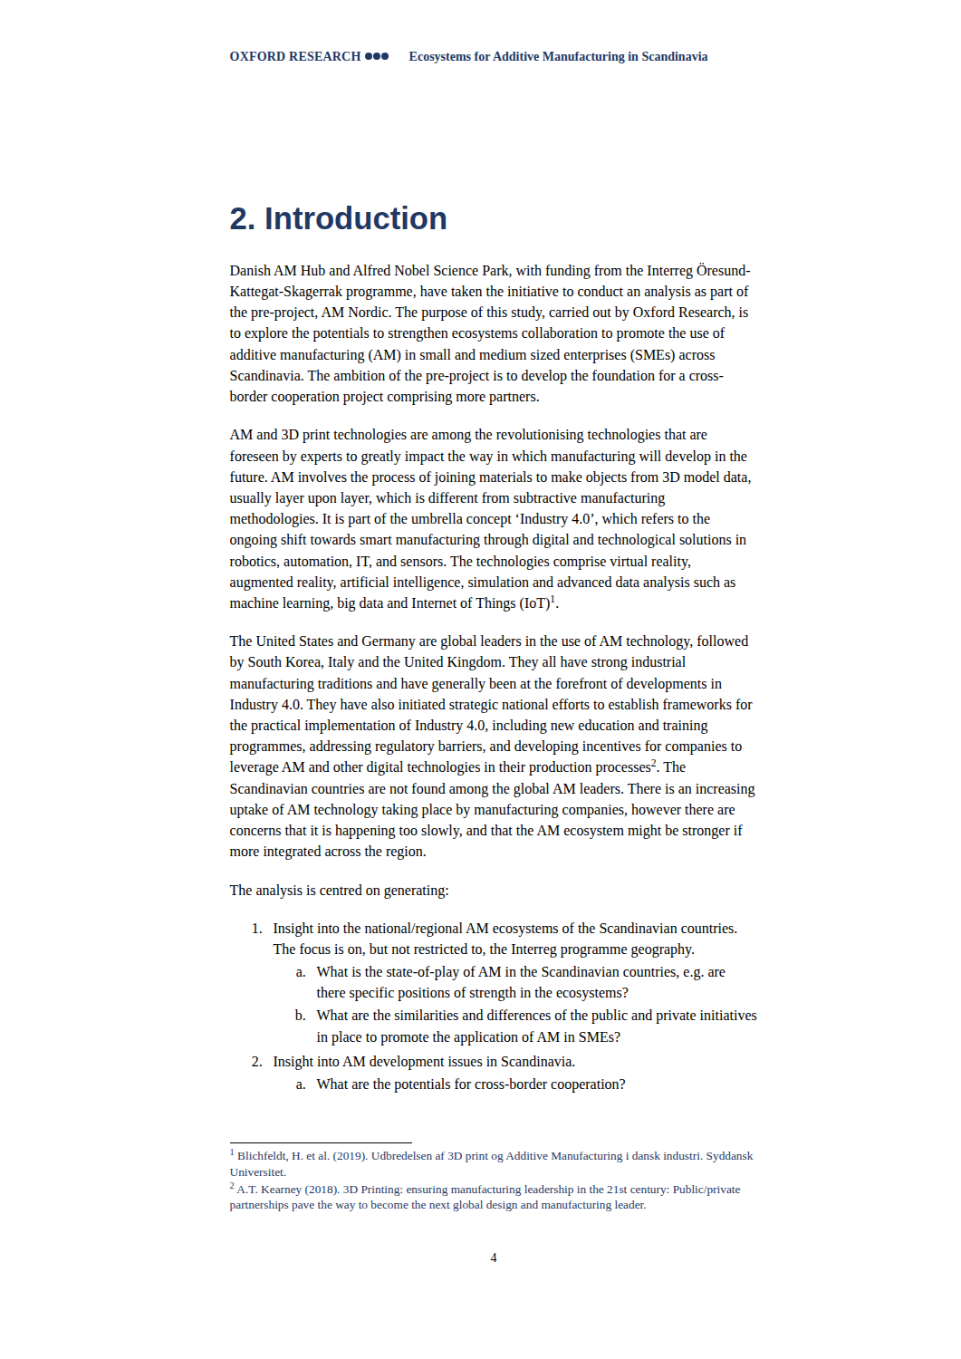OXFORD RESEARCH Ecosystems for Additive Manufacturing in Scandinavia
2. Introduction
Danish AM Hub and Alfred Nobel Science Park, with funding from the Interreg Öresund-Kattegat-Skagerrak programme, have taken the initiative to conduct an analysis as part of the pre-project, AM Nordic. The purpose of this study, carried out by Oxford Research, is to explore the potentials to strengthen ecosystems collaboration to promote the use of additive manufacturing (AM) in small and medium sized enterprises (SMEs) across Scandinavia. The ambition of the pre-project is to develop the foundation for a cross-border cooperation project comprising more partners.
AM and 3D print technologies are among the revolutionising technologies that are foreseen by experts to greatly impact the way in which manufacturing will develop in the future. AM involves the process of joining materials to make objects from 3D model data, usually layer upon layer, which is different from subtractive manufacturing methodologies. It is part of the umbrella concept ‘Industry 4.0’, which refers to the ongoing shift towards smart manufacturing through digital and technological solutions in robotics, automation, IT, and sensors. The technologies comprise virtual reality, augmented reality, artificial intelligence, simulation and advanced data analysis such as machine learning, big data and Internet of Things (IoT)1.
The United States and Germany are global leaders in the use of AM technology, followed by South Korea, Italy and the United Kingdom. They all have strong industrial manufacturing traditions and have generally been at the forefront of developments in Industry 4.0. They have also initiated strategic national efforts to establish frameworks for the practical implementation of Industry 4.0, including new education and training programmes, addressing regulatory barriers, and developing incentives for companies to leverage AM and other digital technologies in their production processes2. The Scandinavian countries are not found among the global AM leaders. There is an increasing uptake of AM technology taking place by manufacturing companies, however there are concerns that it is happening too slowly, and that the AM ecosystem might be stronger if more integrated across the region.
The analysis is centred on generating:
Insight into the national/regional AM ecosystems of the Scandinavian countries. The focus is on, but not restricted to, the Interreg programme geography.
What is the state-of-play of AM in the Scandinavian countries, e.g. are there specific positions of strength in the ecosystems?
What are the similarities and differences of the public and private initiatives in place to promote the application of AM in SMEs?
Insight into AM development issues in Scandinavia.
What are the potentials for cross-border cooperation?
1 Blichfeldt, H. et al. (2019). Udbredelsen af 3D print og Additive Manufacturing i dansk industri. Syddansk Universitet.
2 A.T. Kearney (2018). 3D Printing: ensuring manufacturing leadership in the 21st century: Public/private partnerships pave the way to become the next global design and manufacturing leader.
4